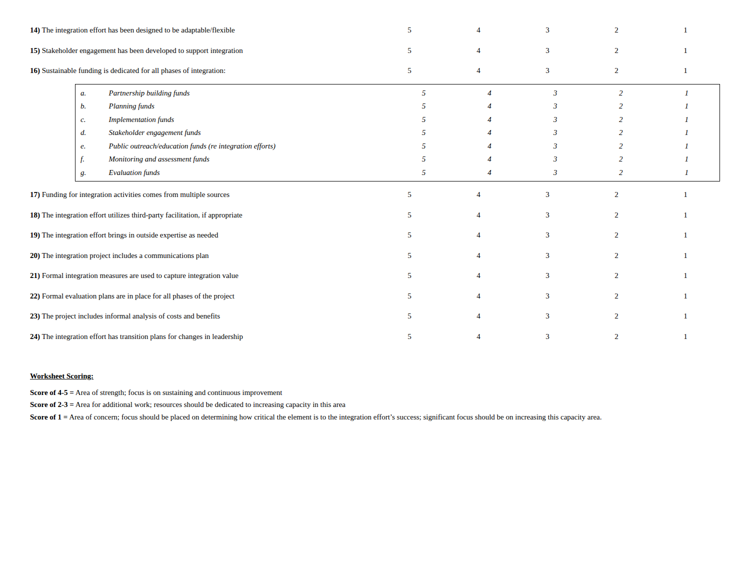| 14) The integration effort has been designed to be adaptable/flexible | 5 | 4 | 3 | 2 | 1 |
| 15) Stakeholder engagement has been developed to support integration | 5 | 4 | 3 | 2 | 1 |
| 16) Sustainable funding is dedicated for all phases of integration: | 5 | 4 | 3 | 2 | 1 |
| a. | Partnership building funds | 5 | 4 | 3 | 2 | 1 |
| b. | Planning funds | 5 | 4 | 3 | 2 | 1 |
| c. | Implementation funds | 5 | 4 | 3 | 2 | 1 |
| d. | Stakeholder engagement funds | 5 | 4 | 3 | 2 | 1 |
| e. | Public outreach/education funds (re integration efforts) | 5 | 4 | 3 | 2 | 1 |
| f. | Monitoring and assessment funds | 5 | 4 | 3 | 2 | 1 |
| g. | Evaluation funds | 5 | 4 | 3 | 2 | 1 |
| 17) Funding for integration activities comes from multiple sources | 5 | 4 | 3 | 2 | 1 |
| 18) The integration effort utilizes third-party facilitation, if appropriate | 5 | 4 | 3 | 2 | 1 |
| 19) The integration effort brings in outside expertise as needed | 5 | 4 | 3 | 2 | 1 |
| 20) The integration project includes a communications plan | 5 | 4 | 3 | 2 | 1 |
| 21) Formal integration measures are used to capture integration value | 5 | 4 | 3 | 2 | 1 |
| 22) Formal evaluation plans are in place for all phases of the project | 5 | 4 | 3 | 2 | 1 |
| 23) The project includes informal analysis of costs and benefits | 5 | 4 | 3 | 2 | 1 |
| 24) The integration effort has transition plans for changes in leadership | 5 | 4 | 3 | 2 | 1 |
Worksheet Scoring:
Score of 4-5 = Area of strength; focus is on sustaining and continuous improvement
Score of 2-3 = Area for additional work; resources should be dedicated to increasing capacity in this area
Score of 1 = Area of concern; focus should be placed on determining how critical the element is to the integration effort’s success; significant focus should be on increasing this capacity area.